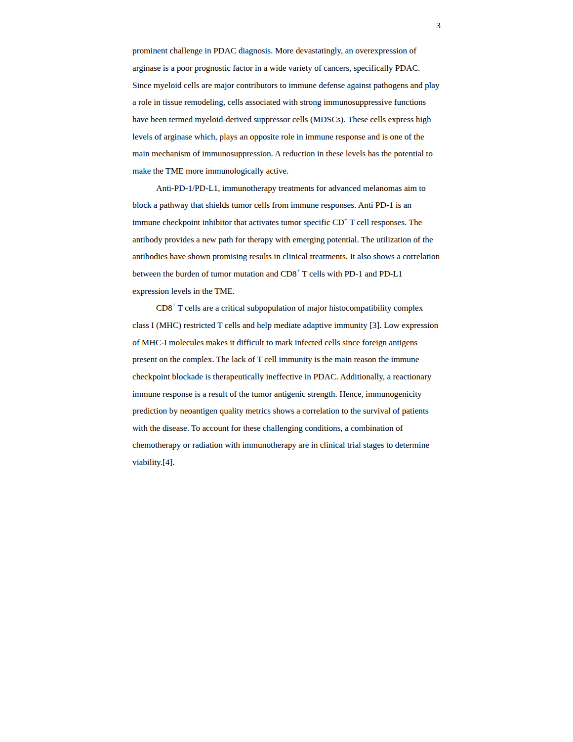3
prominent challenge in PDAC diagnosis. More devastatingly, an overexpression of arginase is a poor prognostic factor in a wide variety of cancers, specifically PDAC. Since myeloid cells are major contributors to immune defense against pathogens and play a role in tissue remodeling, cells associated with strong immunosuppressive functions have been termed myeloid-derived suppressor cells (MDSCs). These cells express high levels of arginase which, plays an opposite role in immune response and is one of the main mechanism of immunosuppression. A reduction in these levels has the potential to make the TME more immunologically active.
Anti-PD-1/PD-L1, immunotherapy treatments for advanced melanomas aim to block a pathway that shields tumor cells from immune responses. Anti PD-1 is an immune checkpoint inhibitor that activates tumor specific CD+ T cell responses. The antibody provides a new path for therapy with emerging potential. The utilization of the antibodies have shown promising results in clinical treatments. It also shows a correlation between the burden of tumor mutation and CD8+ T cells with PD-1 and PD-L1 expression levels in the TME.
CD8+ T cells are a critical subpopulation of major histocompatibility complex class I (MHC) restricted T cells and help mediate adaptive immunity [3]. Low expression of MHC-I molecules makes it difficult to mark infected cells since foreign antigens present on the complex. The lack of T cell immunity is the main reason the immune checkpoint blockade is therapeutically ineffective in PDAC. Additionally, a reactionary immune response is a result of the tumor antigenic strength. Hence, immunogenicity prediction by neoantigen quality metrics shows a correlation to the survival of patients with the disease. To account for these challenging conditions, a combination of chemotherapy or radiation with immunotherapy are in clinical trial stages to determine viability.[4].